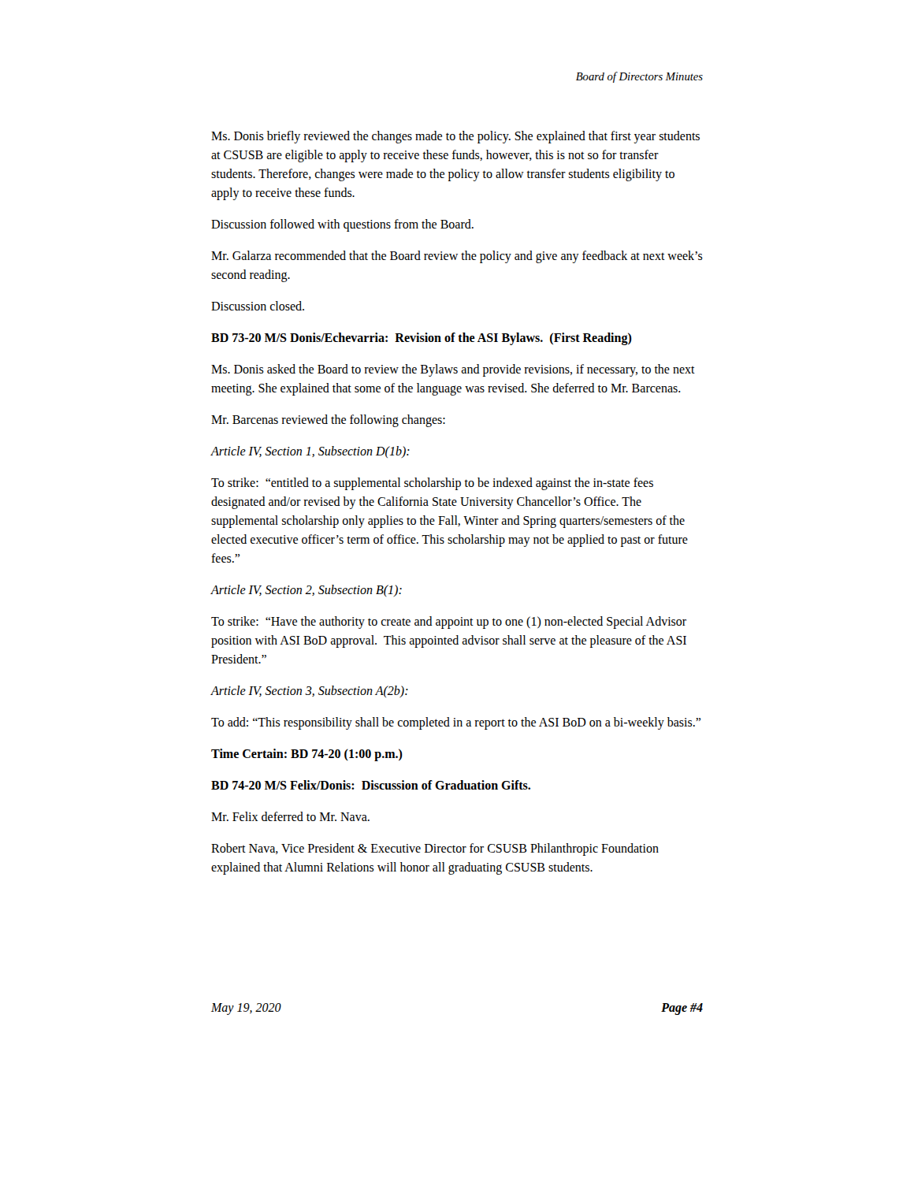Board of Directors Minutes
Ms. Donis briefly reviewed the changes made to the policy. She explained that first year students at CSUSB are eligible to apply to receive these funds, however, this is not so for transfer students. Therefore, changes were made to the policy to allow transfer students eligibility to apply to receive these funds.
Discussion followed with questions from the Board.
Mr. Galarza recommended that the Board review the policy and give any feedback at next week’s second reading.
Discussion closed.
BD 73-20 M/S Donis/Echevarria: Revision of the ASI Bylaws. (First Reading)
Ms. Donis asked the Board to review the Bylaws and provide revisions, if necessary, to the next meeting. She explained that some of the language was revised. She deferred to Mr. Barcenas.
Mr. Barcenas reviewed the following changes:
Article IV, Section 1, Subsection D(1b):
To strike: “entitled to a supplemental scholarship to be indexed against the in-state fees designated and/or revised by the California State University Chancellor’s Office. The supplemental scholarship only applies to the Fall, Winter and Spring quarters/semesters of the elected executive officer’s term of office. This scholarship may not be applied to past or future fees.”
Article IV, Section 2, Subsection B(1):
To strike: “Have the authority to create and appoint up to one (1) non-elected Special Advisor position with ASI BoD approval. This appointed advisor shall serve at the pleasure of the ASI President.”
Article IV, Section 3, Subsection A(2b):
To add: “This responsibility shall be completed in a report to the ASI BoD on a bi-weekly basis.”
Time Certain: BD 74-20 (1:00 p.m.)
BD 74-20 M/S Felix/Donis: Discussion of Graduation Gifts.
Mr. Felix deferred to Mr. Nava.
Robert Nava, Vice President & Executive Director for CSUSB Philanthropic Foundation explained that Alumni Relations will honor all graduating CSUSB students.
May 19, 2020 Page #4